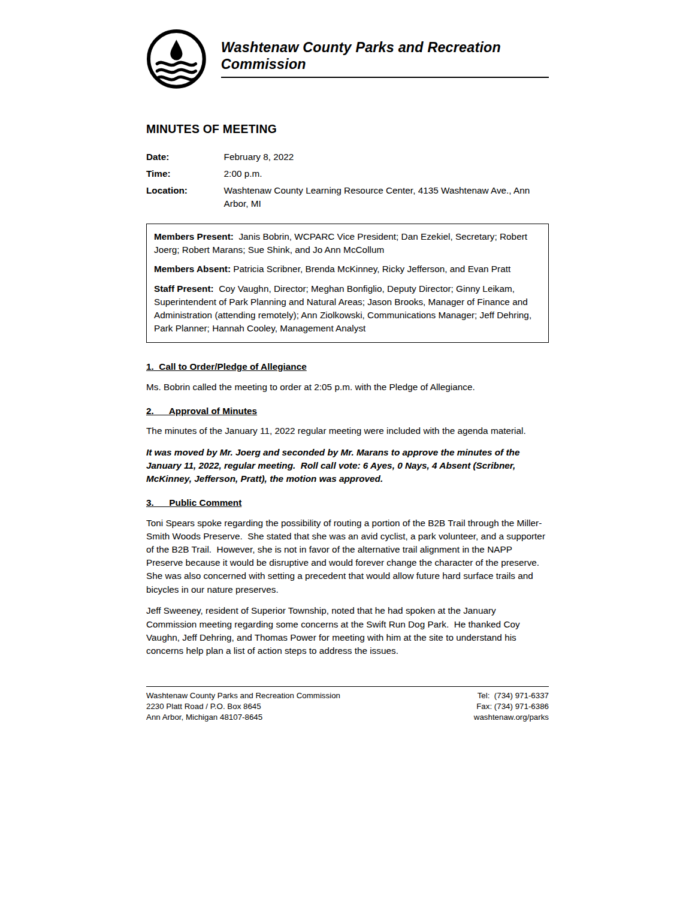Washtenaw County Parks and Recreation Commission
MINUTES OF MEETING
| Date: | February 8, 2022 |
| Time: | 2:00 p.m. |
| Location: | Washtenaw County Learning Resource Center, 4135 Washtenaw Ave., Ann Arbor, MI |
Members Present: Janis Bobrin, WCPARC Vice President; Dan Ezekiel, Secretary; Robert Joerg; Robert Marans; Sue Shink, and Jo Ann McCollum
Members Absent: Patricia Scribner, Brenda McKinney, Ricky Jefferson, and Evan Pratt
Staff Present: Coy Vaughn, Director; Meghan Bonfiglio, Deputy Director; Ginny Leikam, Superintendent of Park Planning and Natural Areas; Jason Brooks, Manager of Finance and Administration (attending remotely); Ann Ziolkowski, Communications Manager; Jeff Dehring, Park Planner; Hannah Cooley, Management Analyst
1. Call to Order/Pledge of Allegiance
Ms. Bobrin called the meeting to order at 2:05 p.m. with the Pledge of Allegiance.
2. Approval of Minutes
The minutes of the January 11, 2022 regular meeting were included with the agenda material.
It was moved by Mr. Joerg and seconded by Mr. Marans to approve the minutes of the January 11, 2022, regular meeting. Roll call vote: 6 Ayes, 0 Nays, 4 Absent (Scribner, McKinney, Jefferson, Pratt), the motion was approved.
3. Public Comment
Toni Spears spoke regarding the possibility of routing a portion of the B2B Trail through the Miller-Smith Woods Preserve. She stated that she was an avid cyclist, a park volunteer, and a supporter of the B2B Trail. However, she is not in favor of the alternative trail alignment in the NAPP Preserve because it would be disruptive and would forever change the character of the preserve. She was also concerned with setting a precedent that would allow future hard surface trails and bicycles in our nature preserves.
Jeff Sweeney, resident of Superior Township, noted that he had spoken at the January Commission meeting regarding some concerns at the Swift Run Dog Park. He thanked Coy Vaughn, Jeff Dehring, and Thomas Power for meeting with him at the site to understand his concerns help plan a list of action steps to address the issues.
Washtenaw County Parks and Recreation Commission
2230 Platt Road / P.O. Box 8645
Ann Arbor, Michigan 48107-8645
Tel: (734) 971-6337
Fax: (734) 971-6386
washtenaw.org/parks